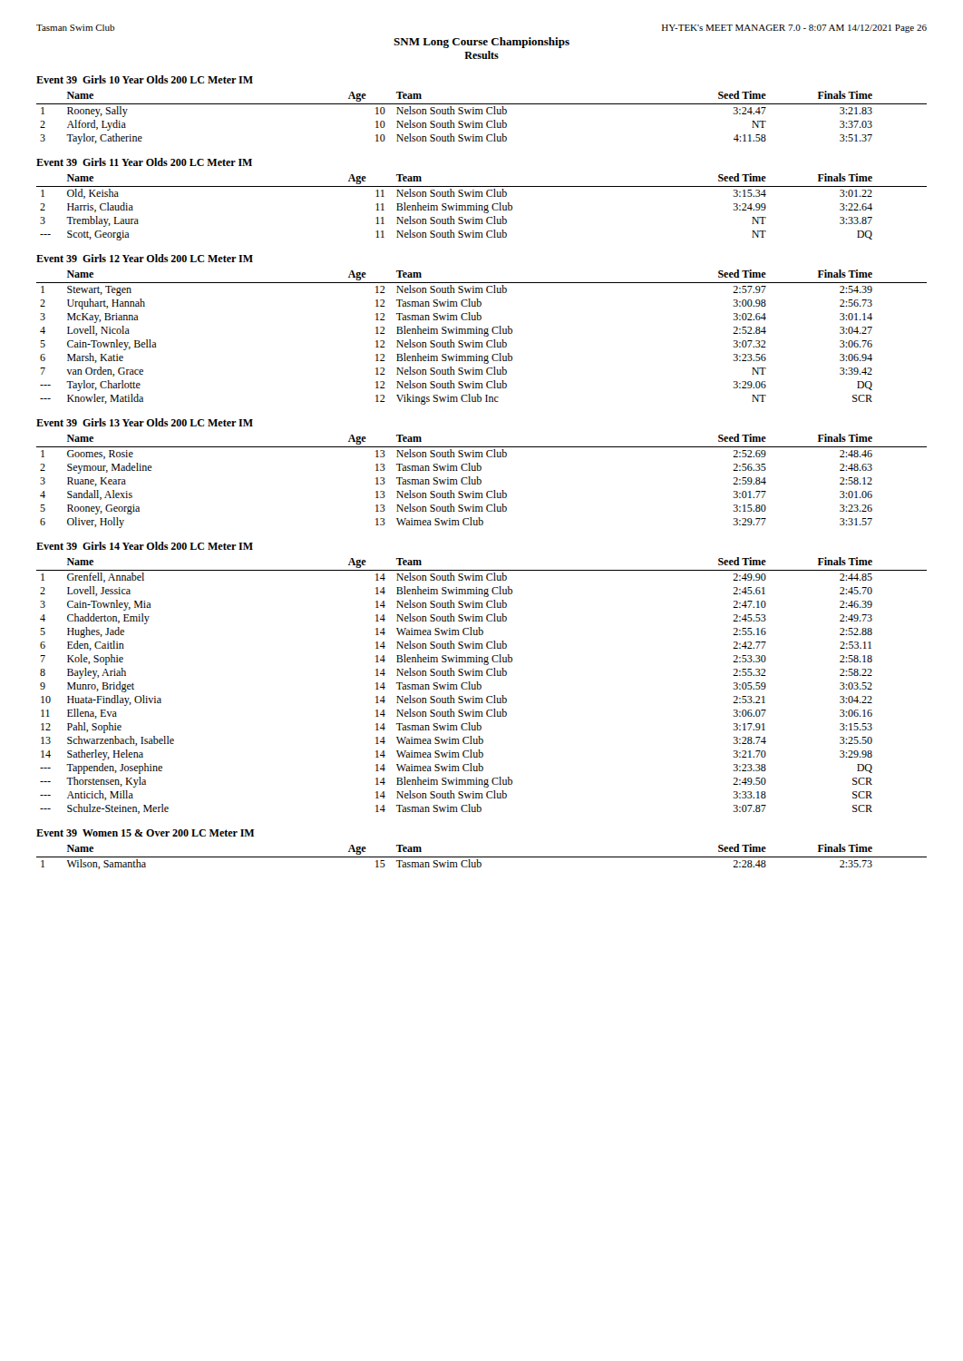Tasman Swim Club
HY-TEK's MEET MANAGER 7.0 - 8:07 AM 14/12/2021 Page 26
SNM Long Course Championships
Results
Event 39 Girls 10 Year Olds 200 LC Meter IM
| | Name | Age | Team | Seed Time | Finals Time |
| --- | --- | --- | --- | --- | --- |
| 1 | Rooney, Sally | 10 | Nelson South Swim Club | 3:24.47 | 3:21.83 |
| 2 | Alford, Lydia | 10 | Nelson South Swim Club | NT | 3:37.03 |
| 3 | Taylor, Catherine | 10 | Nelson South Swim Club | 4:11.58 | 3:51.37 |
Event 39 Girls 11 Year Olds 200 LC Meter IM
| | Name | Age | Team | Seed Time | Finals Time |
| --- | --- | --- | --- | --- | --- |
| 1 | Old, Keisha | 11 | Nelson South Swim Club | 3:15.34 | 3:01.22 |
| 2 | Harris, Claudia | 11 | Blenheim Swimming Club | 3:24.99 | 3:22.64 |
| 3 | Tremblay, Laura | 11 | Nelson South Swim Club | NT | 3:33.87 |
| --- | Scott, Georgia | 11 | Nelson South Swim Club | NT | DQ |
Event 39 Girls 12 Year Olds 200 LC Meter IM
| | Name | Age | Team | Seed Time | Finals Time |
| --- | --- | --- | --- | --- | --- |
| 1 | Stewart, Tegen | 12 | Nelson South Swim Club | 2:57.97 | 2:54.39 |
| 2 | Urquhart, Hannah | 12 | Tasman Swim Club | 3:00.98 | 2:56.73 |
| 3 | McKay, Brianna | 12 | Tasman Swim Club | 3:02.64 | 3:01.14 |
| 4 | Lovell, Nicola | 12 | Blenheim Swimming Club | 2:52.84 | 3:04.27 |
| 5 | Cain-Townley, Bella | 12 | Nelson South Swim Club | 3:07.32 | 3:06.76 |
| 6 | Marsh, Katie | 12 | Blenheim Swimming Club | 3:23.56 | 3:06.94 |
| 7 | van Orden, Grace | 12 | Nelson South Swim Club | NT | 3:39.42 |
| --- | Taylor, Charlotte | 12 | Nelson South Swim Club | 3:29.06 | DQ |
| --- | Knowler, Matilda | 12 | Vikings Swim Club Inc | NT | SCR |
Event 39 Girls 13 Year Olds 200 LC Meter IM
| | Name | Age | Team | Seed Time | Finals Time |
| --- | --- | --- | --- | --- | --- |
| 1 | Goomes, Rosie | 13 | Nelson South Swim Club | 2:52.69 | 2:48.46 |
| 2 | Seymour, Madeline | 13 | Tasman Swim Club | 2:56.35 | 2:48.63 |
| 3 | Ruane, Keara | 13 | Tasman Swim Club | 2:59.84 | 2:58.12 |
| 4 | Sandall, Alexis | 13 | Nelson South Swim Club | 3:01.77 | 3:01.06 |
| 5 | Rooney, Georgia | 13 | Nelson South Swim Club | 3:15.80 | 3:23.26 |
| 6 | Oliver, Holly | 13 | Waimea Swim Club | 3:29.77 | 3:31.57 |
Event 39 Girls 14 Year Olds 200 LC Meter IM
| | Name | Age | Team | Seed Time | Finals Time |
| --- | --- | --- | --- | --- | --- |
| 1 | Grenfell, Annabel | 14 | Nelson South Swim Club | 2:49.90 | 2:44.85 |
| 2 | Lovell, Jessica | 14 | Blenheim Swimming Club | 2:45.61 | 2:45.70 |
| 3 | Cain-Townley, Mia | 14 | Nelson South Swim Club | 2:47.10 | 2:46.39 |
| 4 | Chadderton, Emily | 14 | Nelson South Swim Club | 2:45.53 | 2:49.73 |
| 5 | Hughes, Jade | 14 | Waimea Swim Club | 2:55.16 | 2:52.88 |
| 6 | Eden, Caitlin | 14 | Nelson South Swim Club | 2:42.77 | 2:53.11 |
| 7 | Kole, Sophie | 14 | Blenheim Swimming Club | 2:53.30 | 2:58.18 |
| 8 | Bayley, Ariah | 14 | Nelson South Swim Club | 2:55.32 | 2:58.22 |
| 9 | Munro, Bridget | 14 | Tasman Swim Club | 3:05.59 | 3:03.52 |
| 10 | Huata-Findlay, Olivia | 14 | Nelson South Swim Club | 2:53.21 | 3:04.22 |
| 11 | Ellena, Eva | 14 | Nelson South Swim Club | 3:06.07 | 3:06.16 |
| 12 | Pahl, Sophie | 14 | Tasman Swim Club | 3:17.91 | 3:15.53 |
| 13 | Schwarzenbach, Isabelle | 14 | Waimea Swim Club | 3:28.74 | 3:25.50 |
| 14 | Satherley, Helena | 14 | Waimea Swim Club | 3:21.70 | 3:29.98 |
| --- | Tappenden, Josephine | 14 | Waimea Swim Club | 3:23.38 | DQ |
| --- | Thorstensen, Kyla | 14 | Blenheim Swimming Club | 2:49.50 | SCR |
| --- | Anticich, Milla | 14 | Nelson South Swim Club | 3:33.18 | SCR |
| --- | Schulze-Steinen, Merle | 14 | Tasman Swim Club | 3:07.87 | SCR |
Event 39 Women 15 & Over 200 LC Meter IM
| | Name | Age | Team | Seed Time | Finals Time |
| --- | --- | --- | --- | --- | --- |
| 1 | Wilson, Samantha | 15 | Tasman Swim Club | 2:28.48 | 2:35.73 |